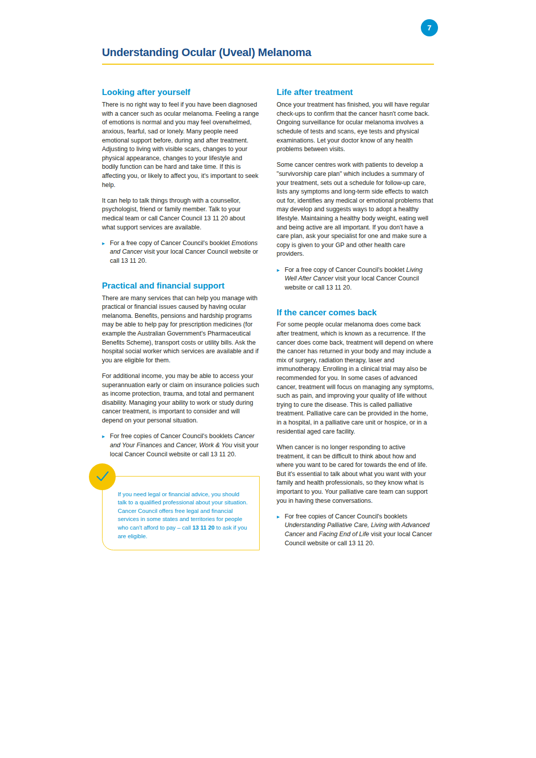7
Understanding Ocular (Uveal) Melanoma
Looking after yourself
There is no right way to feel if you have been diagnosed with a cancer such as ocular melanoma. Feeling a range of emotions is normal and you may feel overwhelmed, anxious, fearful, sad or lonely. Many people need emotional support before, during and after treatment. Adjusting to living with visible scars, changes to your physical appearance, changes to your lifestyle and bodily function can be hard and take time. If this is affecting you, or likely to affect you, it's important to seek help.
It can help to talk things through with a counsellor, psychologist, friend or family member. Talk to your medical team or call Cancer Council 13 11 20 about what support services are available.
For a free copy of Cancer Council's booklet Emotions and Cancer visit your local Cancer Council website or call 13 11 20.
Practical and financial support
There are many services that can help you manage with practical or financial issues caused by having ocular melanoma. Benefits, pensions and hardship programs may be able to help pay for prescription medicines (for example the Australian Government's Pharmaceutical Benefits Scheme), transport costs or utility bills. Ask the hospital social worker which services are available and if you are eligible for them.
For additional income, you may be able to access your superannuation early or claim on insurance policies such as income protection, trauma, and total and permanent disability. Managing your ability to work or study during cancer treatment, is important to consider and will depend on your personal situation.
For free copies of Cancer Council's booklets Cancer and Your Finances and Cancer, Work & You visit your local Cancer Council website or call 13 11 20.
If you need legal or financial advice, you should talk to a qualified professional about your situation. Cancer Council offers free legal and financial services in some states and territories for people who can't afford to pay – call 13 11 20 to ask if you are eligible.
Life after treatment
Once your treatment has finished, you will have regular check-ups to confirm that the cancer hasn't come back. Ongoing surveillance for ocular melanoma involves a schedule of tests and scans, eye tests and physical examinations. Let your doctor know of any health problems between visits.
Some cancer centres work with patients to develop a "survivorship care plan" which includes a summary of your treatment, sets out a schedule for follow-up care, lists any symptoms and long-term side effects to watch out for, identifies any medical or emotional problems that may develop and suggests ways to adopt a healthy lifestyle. Maintaining a healthy body weight, eating well and being active are all important. If you don't have a care plan, ask your specialist for one and make sure a copy is given to your GP and other health care providers.
For a free copy of Cancer Council's booklet Living Well After Cancer visit your local Cancer Council website or call 13 11 20.
If the cancer comes back
For some people ocular melanoma does come back after treatment, which is known as a recurrence. If the cancer does come back, treatment will depend on where the cancer has returned in your body and may include a mix of surgery, radiation therapy, laser and immunotherapy. Enrolling in a clinical trial may also be recommended for you. In some cases of advanced cancer, treatment will focus on managing any symptoms, such as pain, and improving your quality of life without trying to cure the disease. This is called palliative treatment. Palliative care can be provided in the home, in a hospital, in a palliative care unit or hospice, or in a residential aged care facility.
When cancer is no longer responding to active treatment, it can be difficult to think about how and where you want to be cared for towards the end of life. But it's essential to talk about what you want with your family and health professionals, so they know what is important to you. Your palliative care team can support you in having these conversations.
For free copies of Cancer Council's booklets Understanding Palliative Care, Living with Advanced Cancer and Facing End of Life visit your local Cancer Council website or call 13 11 20.